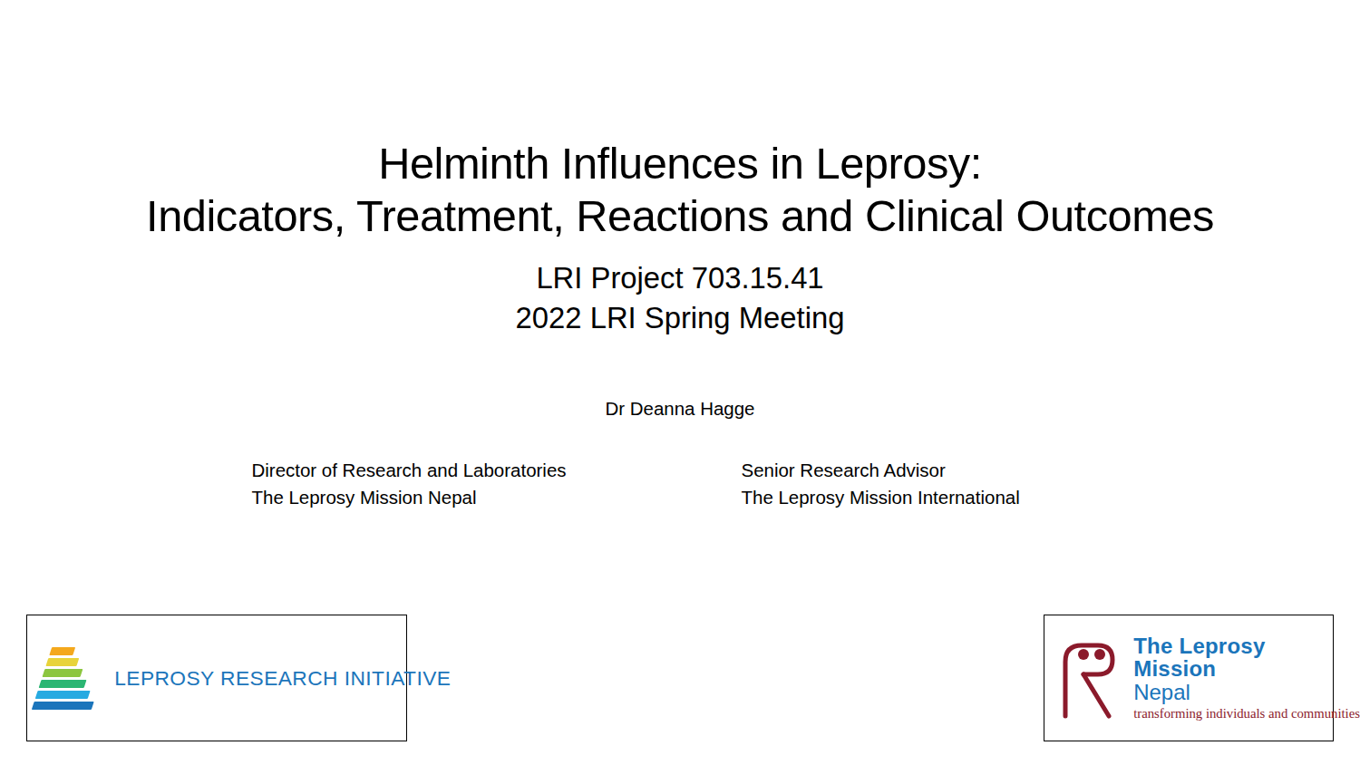Helminth Influences in Leprosy:
Indicators, Treatment, Reactions and Clinical Outcomes
LRI Project 703.15.41
2022 LRI Spring Meeting
Dr Deanna Hagge
Director of Research and Laboratories
The Leprosy Mission Nepal
Senior Research Advisor
The Leprosy Mission International
LEPROSY RESEARCH INITIATIVE
The Leprosy
Mission
Nepal
transforming individuals and communities